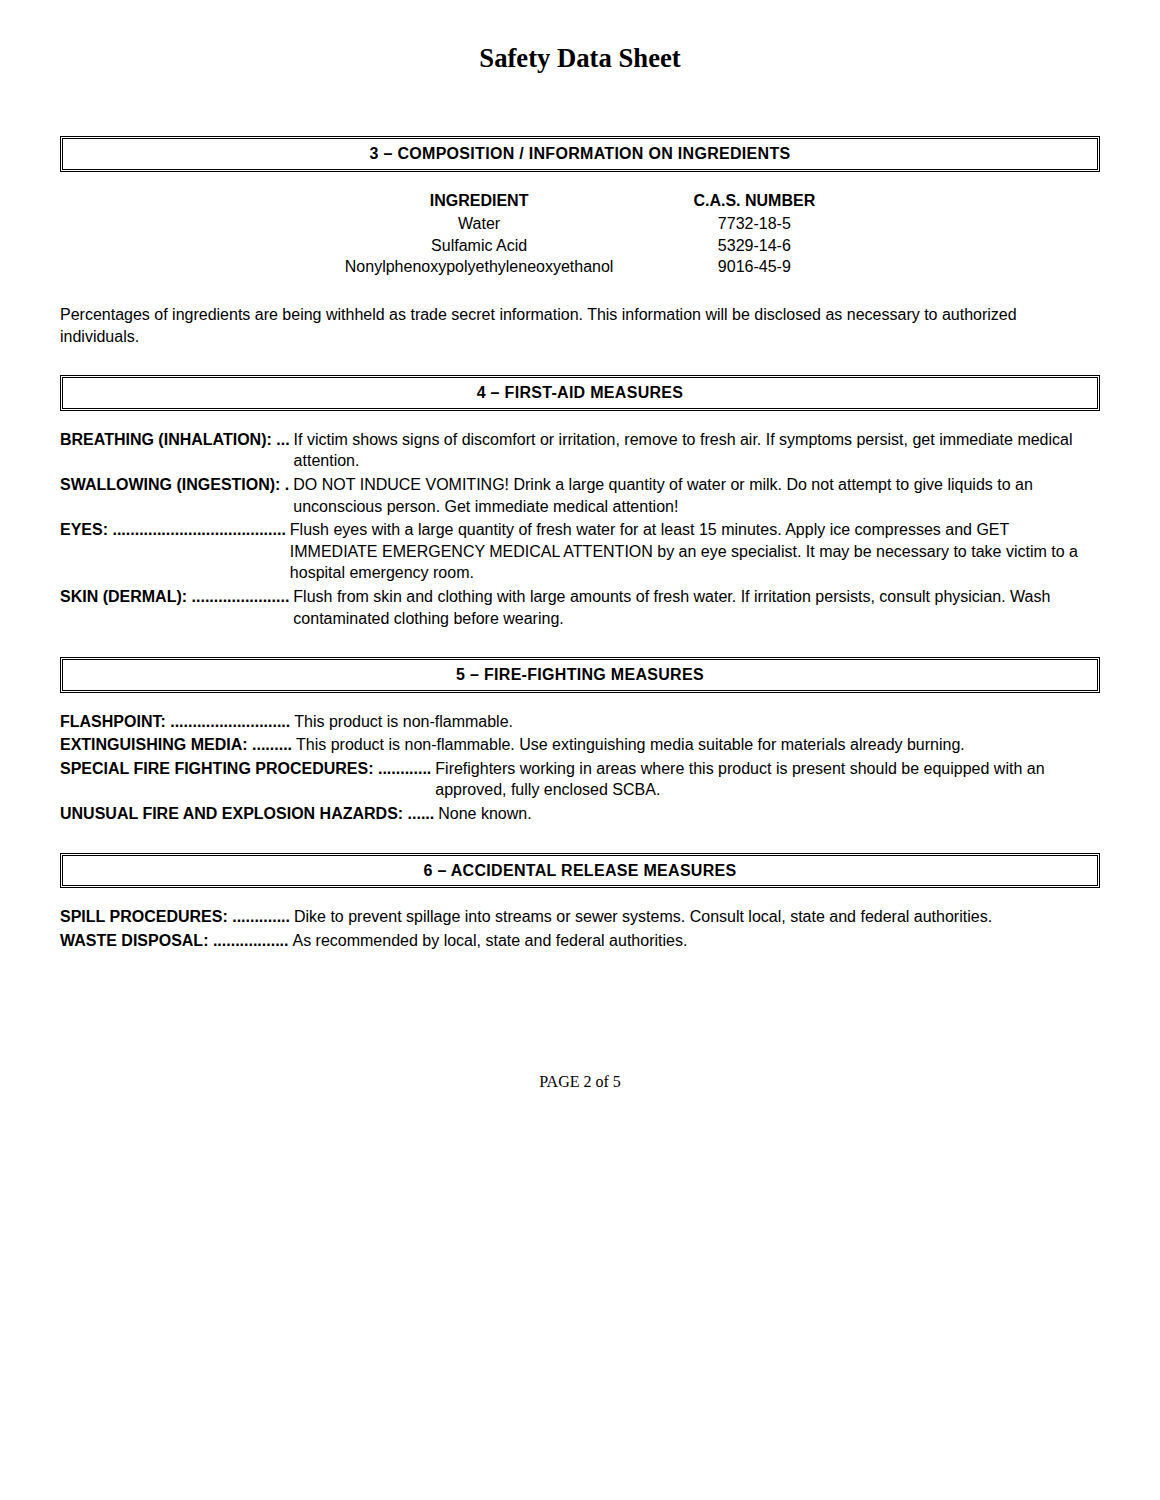Safety Data Sheet
3 – COMPOSITION / INFORMATION ON INGREDIENTS
| INGREDIENT | C.A.S. NUMBER |
| --- | --- |
| Water | 7732-18-5 |
| Sulfamic Acid | 5329-14-6 |
| Nonylphenoxypolyethyleneoxyethanol | 9016-45-9 |
Percentages of ingredients are being withheld as trade secret information. This information will be disclosed as necessary to authorized individuals.
4 – FIRST-AID MEASURES
BREATHING (INHALATION): ... If victim shows signs of discomfort or irritation, remove to fresh air. If symptoms persist, get immediate medical attention.
SWALLOWING (INGESTION): . DO NOT INDUCE VOMITING! Drink a large quantity of water or milk. Do not attempt to give liquids to an unconscious person. Get immediate medical attention!
EYES: ....................................... Flush eyes with a large quantity of fresh water for at least 15 minutes. Apply ice compresses and GET IMMEDIATE EMERGENCY MEDICAL ATTENTION by an eye specialist. It may be necessary to take victim to a hospital emergency room.
SKIN (DERMAL): ...................... Flush from skin and clothing with large amounts of fresh water. If irritation persists, consult physician. Wash contaminated clothing before wearing.
5 – FIRE-FIGHTING MEASURES
FLASHPOINT: ........................... This product is non-flammable.
EXTINGUISHING MEDIA: ......... This product is non-flammable. Use extinguishing media suitable for materials already burning.
SPECIAL FIRE FIGHTING PROCEDURES: ............ Firefighters working in areas where this product is present should be equipped with an approved, fully enclosed SCBA.
UNUSUAL FIRE AND EXPLOSION HAZARDS: ...... None known.
6 – ACCIDENTAL RELEASE MEASURES
SPILL PROCEDURES: ............. Dike to prevent spillage into streams or sewer systems. Consult local, state and federal authorities.
WASTE DISPOSAL: ................. As recommended by local, state and federal authorities.
PAGE 2 of 5